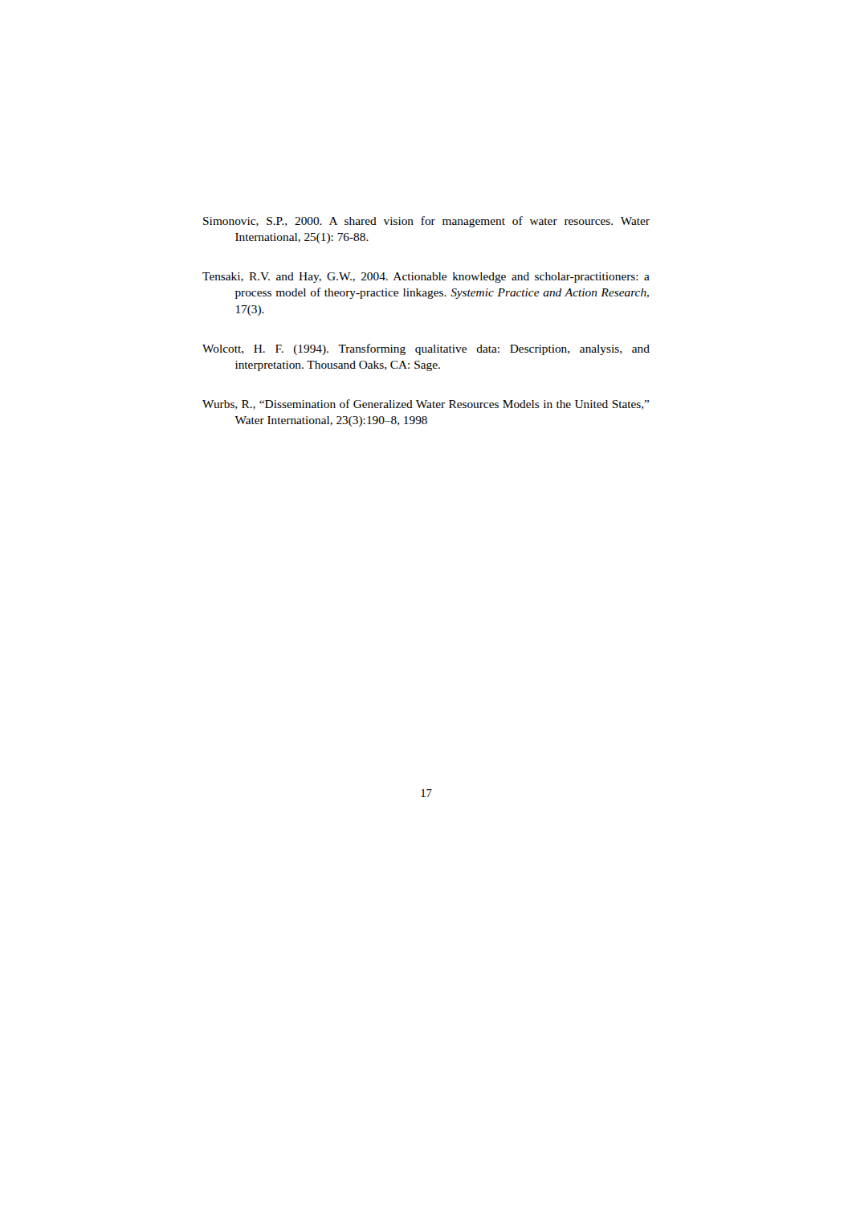Simonovic, S.P., 2000. A shared vision for management of water resources. Water International, 25(1): 76-88.
Tensaki, R.V. and Hay, G.W., 2004. Actionable knowledge and scholar-practitioners: a process model of theory-practice linkages. Systemic Practice and Action Research, 17(3).
Wolcott, H. F. (1994). Transforming qualitative data: Description, analysis, and interpretation. Thousand Oaks, CA: Sage.
Wurbs, R., “Dissemination of Generalized Water Resources Models in the United States,” Water International, 23(3):190–8, 1998
17